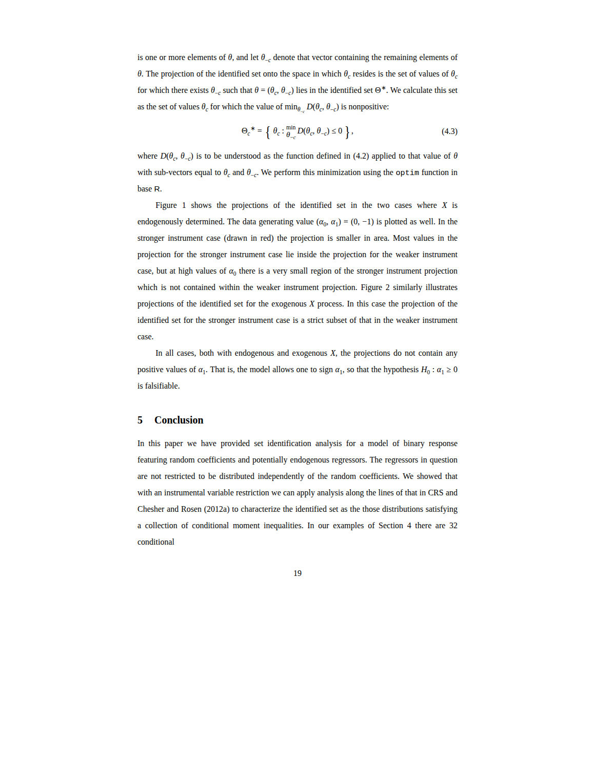is one or more elements of θ, and let θ−c denote that vector containing the remaining elements of θ. The projection of the identified set onto the space in which θc resides is the set of values of θc for which there exists θ−c such that θ = (θc, θ−c) lies in the identified set Θ∗. We calculate this set as the set of values θc for which the value of minθ−c D(θc, θ−c) is nonpositive:
Θc∗ = { θc : min θ−c D(θc, θ−c) ≤ 0 }, (4.3)
where D(θc, θ−c) is to be understood as the function defined in (4.2) applied to that value of θ with sub-vectors equal to θc and θ−c. We perform this minimization using the optim function in base R.
Figure 1 shows the projections of the identified set in the two cases where X is endogenously determined. The data generating value (α0, α1) = (0, −1) is plotted as well. In the stronger instrument case (drawn in red) the projection is smaller in area. Most values in the projection for the stronger instrument case lie inside the projection for the weaker instrument case, but at high values of α0 there is a very small region of the stronger instrument projection which is not contained within the weaker instrument projection. Figure 2 similarly illustrates projections of the identified set for the exogenous X process. In this case the projection of the identified set for the stronger instrument case is a strict subset of that in the weaker instrument case.
In all cases, both with endogenous and exogenous X, the projections do not contain any positive values of α1. That is, the model allows one to sign α1, so that the hypothesis H0 : α1 ≥ 0 is falsifiable.
5 Conclusion
In this paper we have provided set identification analysis for a model of binary response featuring random coefficients and potentially endogenous regressors. The regressors in question are not restricted to be distributed independently of the random coefficients. We showed that with an instrumental variable restriction we can apply analysis along the lines of that in CRS and Chesher and Rosen (2012a) to characterize the identified set as the those distributions satisfying a collection of conditional moment inequalities. In our examples of Section 4 there are 32 conditional
19